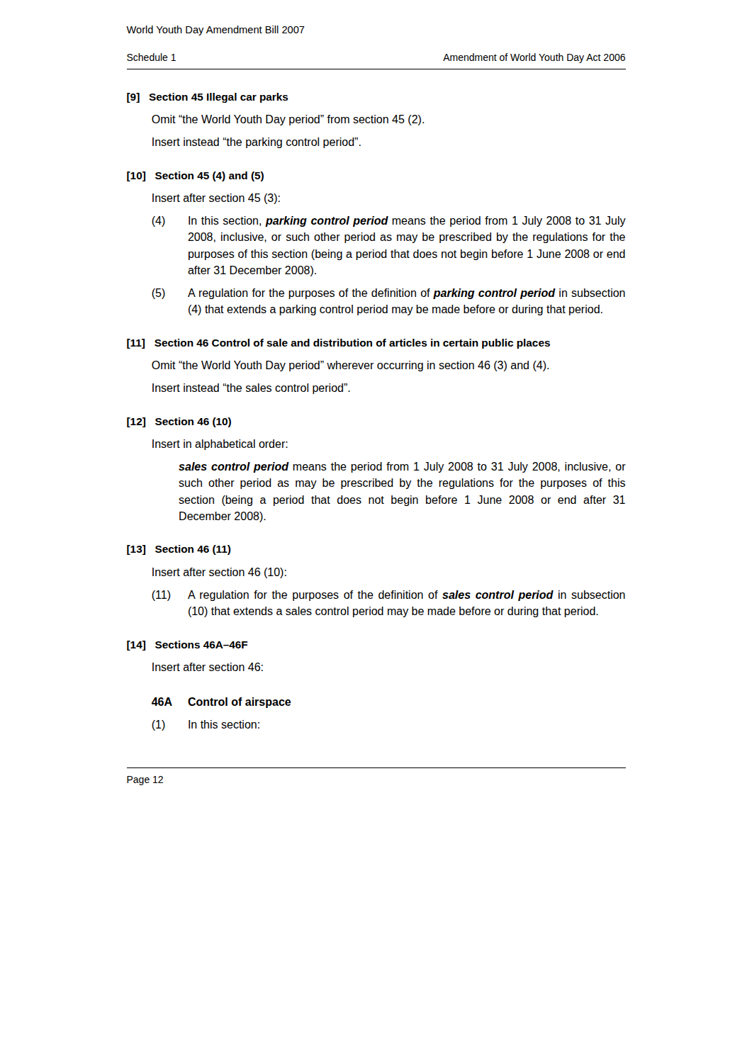World Youth Day Amendment Bill 2007
Schedule 1 Amendment of World Youth Day Act 2006
[9] Section 45 Illegal car parks
Omit “the World Youth Day period” from section 45 (2).
Insert instead “the parking control period”.
[10] Section 45 (4) and (5)
Insert after section 45 (3):
(4) In this section, parking control period means the period from 1 July 2008 to 31 July 2008, inclusive, or such other period as may be prescribed by the regulations for the purposes of this section (being a period that does not begin before 1 June 2008 or end after 31 December 2008).
(5) A regulation for the purposes of the definition of parking control period in subsection (4) that extends a parking control period may be made before or during that period.
[11] Section 46 Control of sale and distribution of articles in certain public places
Omit “the World Youth Day period” wherever occurring in section 46 (3) and (4).
Insert instead “the sales control period”.
[12] Section 46 (10)
Insert in alphabetical order:
sales control period means the period from 1 July 2008 to 31 July 2008, inclusive, or such other period as may be prescribed by the regulations for the purposes of this section (being a period that does not begin before 1 June 2008 or end after 31 December 2008).
[13] Section 46 (11)
Insert after section 46 (10):
(11) A regulation for the purposes of the definition of sales control period in subsection (10) that extends a sales control period may be made before or during that period.
[14] Sections 46A–46F
Insert after section 46:
46A Control of airspace
(1) In this section:
Page 12